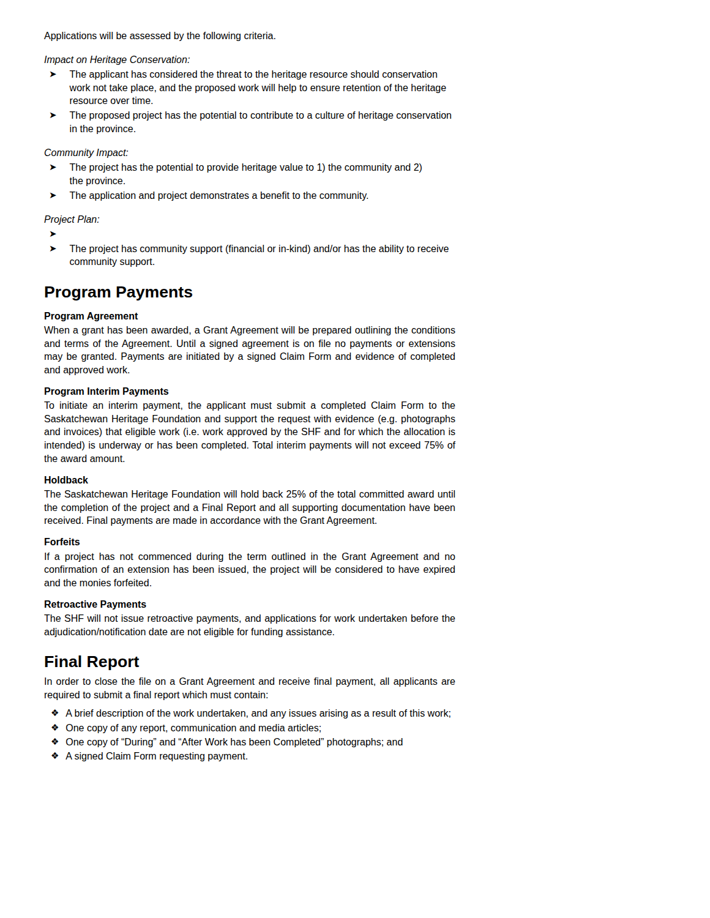Applications will be assessed by the following criteria.
Impact on Heritage Conservation:
The applicant has considered the threat to the heritage resource should conservation work not take place, and the proposed work will help to ensure retention of the heritage resource over time.
The proposed project has the potential to contribute to a culture of heritage conservation in the province.
Community Impact:
The project has the potential to provide heritage value to 1) the community and 2) the province.
The application and project demonstrates a benefit to the community.
Project Plan:
The project has community support (financial or in-kind) and/or has the ability to receive community support.
Program Payments
Program Agreement
When a grant has been awarded, a Grant Agreement will be prepared outlining the conditions and terms of the Agreement. Until a signed agreement is on file no payments or extensions may be granted. Payments are initiated by a signed Claim Form and evidence of completed and approved work.
Program Interim Payments
To initiate an interim payment, the applicant must submit a completed Claim Form to the Saskatchewan Heritage Foundation and support the request with evidence (e.g. photographs and invoices) that eligible work (i.e. work approved by the SHF and for which the allocation is intended) is underway or has been completed. Total interim payments will not exceed 75% of the award amount.
Holdback
The Saskatchewan Heritage Foundation will hold back 25% of the total committed award until the completion of the project and a Final Report and all supporting documentation have been received. Final payments are made in accordance with the Grant Agreement.
Forfeits
If a project has not commenced during the term outlined in the Grant Agreement and no confirmation of an extension has been issued, the project will be considered to have expired and the monies forfeited.
Retroactive Payments
The SHF will not issue retroactive payments, and applications for work undertaken before the adjudication/notification date are not eligible for funding assistance.
Final Report
In order to close the file on a Grant Agreement and receive final payment, all applicants are required to submit a final report which must contain:
A brief description of the work undertaken, and any issues arising as a result of this work;
One copy of any report, communication and media articles;
One copy of “During” and “After Work has been Completed” photographs; and
A signed Claim Form requesting payment.